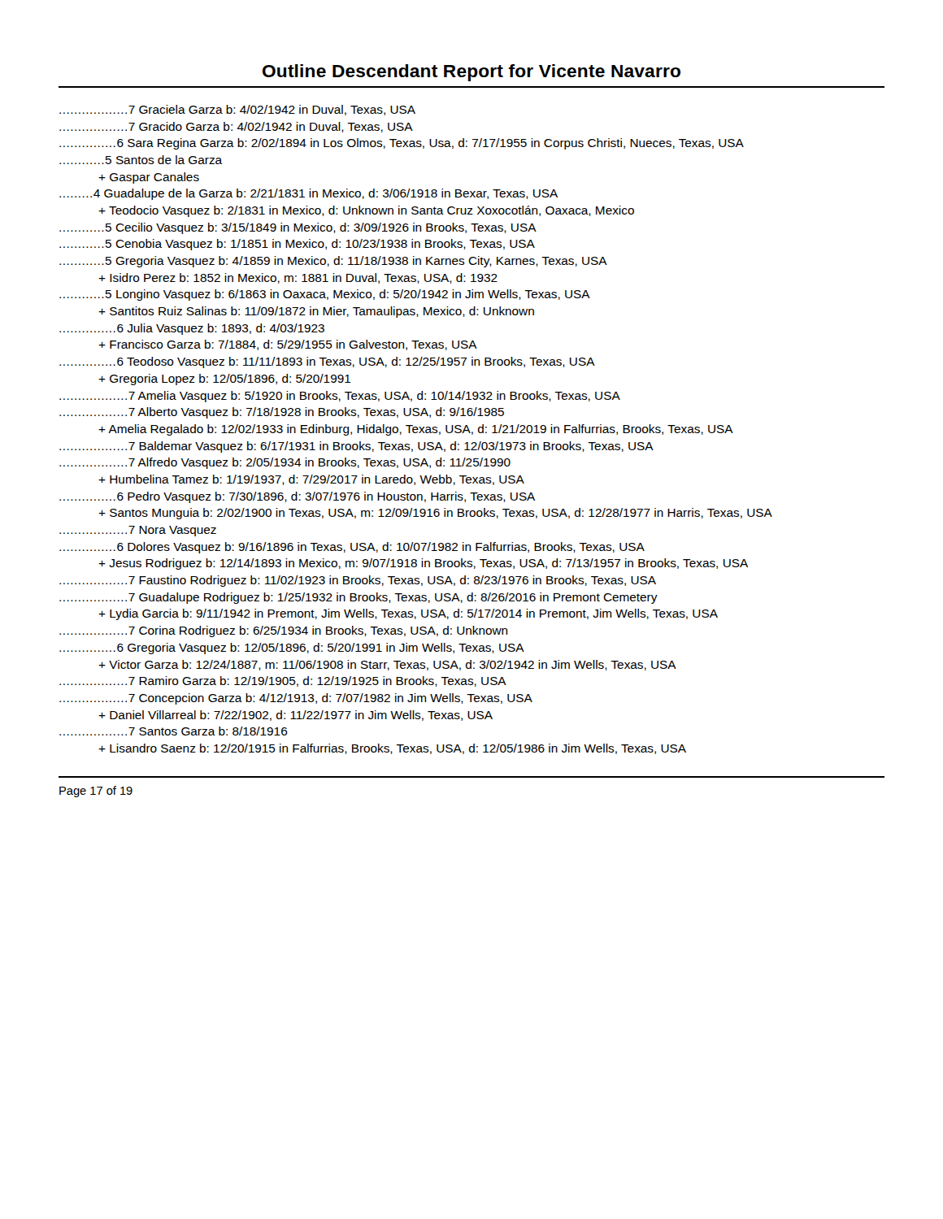Outline Descendant Report for Vicente Navarro
.................. 7 Graciela Garza b: 4/02/1942 in Duval, Texas, USA
.................. 7 Gracido Garza b: 4/02/1942 in Duval, Texas, USA
............... 6 Sara Regina Garza b: 2/02/1894 in Los Olmos, Texas, Usa, d: 7/17/1955 in Corpus Christi, Nueces, Texas, USA
............ 5 Santos de la Garza
+ Gaspar Canales
......... 4 Guadalupe de la Garza b: 2/21/1831 in Mexico, d: 3/06/1918 in Bexar, Texas, USA
+ Teodocio Vasquez b: 2/1831 in Mexico, d: Unknown in Santa Cruz Xoxocotlán, Oaxaca, Mexico
............ 5 Cecilio Vasquez b: 3/15/1849 in Mexico, d: 3/09/1926 in Brooks, Texas, USA
............ 5 Cenobia Vasquez b: 1/1851 in Mexico, d: 10/23/1938 in Brooks, Texas, USA
............ 5 Gregoria Vasquez b: 4/1859 in Mexico, d: 11/18/1938 in Karnes City, Karnes, Texas, USA
+ Isidro Perez b: 1852 in Mexico, m: 1881 in Duval, Texas, USA, d: 1932
............ 5 Longino Vasquez b: 6/1863 in Oaxaca, Mexico, d: 5/20/1942 in Jim Wells, Texas, USA
+ Santitos Ruiz Salinas b: 11/09/1872 in Mier, Tamaulipas, Mexico, d: Unknown
............... 6 Julia Vasquez b: 1893, d: 4/03/1923
+ Francisco Garza b: 7/1884, d: 5/29/1955 in Galveston, Texas, USA
............... 6 Teodoso Vasquez b: 11/11/1893 in Texas, USA, d: 12/25/1957 in Brooks, Texas, USA
+ Gregoria Lopez b: 12/05/1896, d: 5/20/1991
.................. 7 Amelia Vasquez b: 5/1920 in Brooks, Texas, USA, d: 10/14/1932 in Brooks, Texas, USA
.................. 7 Alberto Vasquez b: 7/18/1928 in Brooks, Texas, USA, d: 9/16/1985
+ Amelia Regalado b: 12/02/1933 in Edinburg, Hidalgo, Texas, USA, d: 1/21/2019 in Falfurrias, Brooks, Texas, USA
.................. 7 Baldemar Vasquez b: 6/17/1931 in Brooks, Texas, USA, d: 12/03/1973 in Brooks, Texas, USA
.................. 7 Alfredo Vasquez b: 2/05/1934 in Brooks, Texas, USA, d: 11/25/1990
+ Humbelina Tamez b: 1/19/1937, d: 7/29/2017 in Laredo, Webb, Texas, USA
............... 6 Pedro Vasquez b: 7/30/1896, d: 3/07/1976 in Houston, Harris, Texas, USA
+ Santos Munguia b: 2/02/1900 in Texas, USA, m: 12/09/1916 in Brooks, Texas, USA, d: 12/28/1977 in Harris, Texas, USA
.................. 7 Nora Vasquez
............... 6 Dolores Vasquez b: 9/16/1896 in Texas, USA, d: 10/07/1982 in Falfurrias, Brooks, Texas, USA
+ Jesus Rodriguez b: 12/14/1893 in Mexico, m: 9/07/1918 in Brooks, Texas, USA, d: 7/13/1957 in Brooks, Texas, USA
.................. 7 Faustino Rodriguez b: 11/02/1923 in Brooks, Texas, USA, d: 8/23/1976 in Brooks, Texas, USA
.................. 7 Guadalupe Rodriguez b: 1/25/1932 in Brooks, Texas, USA, d: 8/26/2016 in Premont Cemetery
+ Lydia Garcia b: 9/11/1942 in Premont, Jim Wells, Texas, USA, d: 5/17/2014 in Premont, Jim Wells, Texas, USA
.................. 7 Corina Rodriguez b: 6/25/1934 in Brooks, Texas, USA, d: Unknown
............... 6 Gregoria Vasquez b: 12/05/1896, d: 5/20/1991 in Jim Wells, Texas, USA
+ Victor Garza b: 12/24/1887, m: 11/06/1908 in Starr, Texas, USA, d: 3/02/1942 in Jim Wells, Texas, USA
.................. 7 Ramiro Garza b: 12/19/1905, d: 12/19/1925 in Brooks, Texas, USA
.................. 7 Concepcion Garza b: 4/12/1913, d: 7/07/1982 in Jim Wells, Texas, USA
+ Daniel Villarreal b: 7/22/1902, d: 11/22/1977 in Jim Wells, Texas, USA
.................. 7 Santos Garza b: 8/18/1916
+ Lisandro Saenz b: 12/20/1915 in Falfurrias, Brooks, Texas, USA, d: 12/05/1986 in Jim Wells, Texas, USA
Page 17 of 19